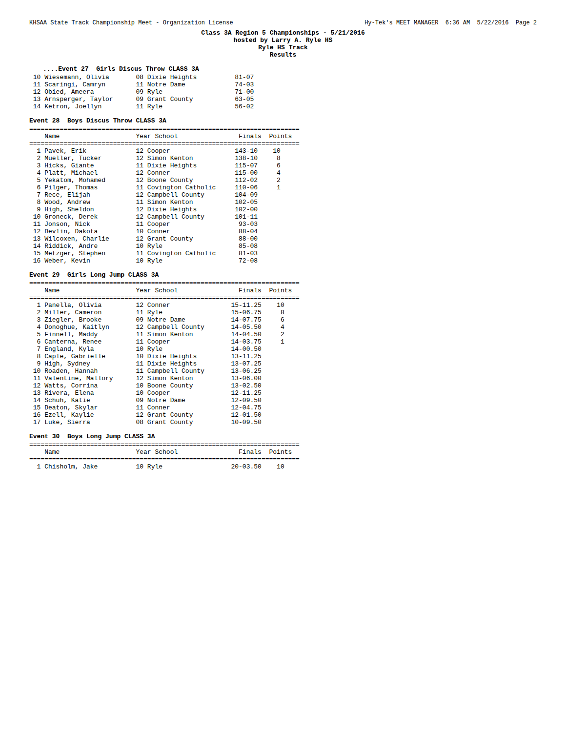KHSAA State Track Championship Meet - Organization License Hy-Tek's MEET MANAGER 6:36 AM 5/22/2016 Page 2
Class 3A Region 5 Championships - 5/21/2016
hosted by Larry A. Ryle HS
Ryle HS Track
Results
....Event 27 Girls Discus Throw CLASS 3A
 10 Wiesemann, Olivia       08 Dixie Heights          81-07
 11 Scaringi, Camryn        11 Notre Dame             74-03
 12 Obied, Ameera           09 Ryle                   71-00
 13 Arnsperger, Taylor      09 Grant County           63-05
 14 Ketron, Joellyn         11 Ryle                   56-02
Event 28 Boys Discus Throw CLASS 3A
=======================================================================
    Name                    Year School                Finals  Points
=======================================================================
  1 Pavek, Erik             12 Cooper                 143-10    10
  2 Mueller, Tucker         12 Simon Kenton           138-10     8
  3 Hicks, Giante           11 Dixie Heights          115-07     6
  4 Platt, Michael          12 Conner                 115-00     4
  5 Yekatom, Mohamed        12 Boone County           112-02     2
  6 Pilger, Thomas          11 Covington Catholic     110-06     1
  7 Rece, Elijah            12 Campbell County        104-09
  8 Wood, Andrew            11 Simon Kenton           102-05
  9 High, Sheldon           12 Dixie Heights          102-00
 10 Groneck, Derek          12 Campbell County        101-11
 11 Jonson, Nick            11 Cooper                  93-03
 12 Devlin, Dakota          10 Conner                  88-04
 13 Wilcoxen, Charlie       12 Grant County            88-00
 14 Riddick, Andre          10 Ryle                    85-08
 15 Metzger, Stephen        11 Covington Catholic      81-03
 16 Weber, Kevin            10 Ryle                    72-08
Event 29 Girls Long Jump CLASS 3A
=======================================================================
    Name                    Year School                Finals  Points
=======================================================================
  1 Panella, Olivia         12 Conner                15-11.25    10
  2 Miller, Cameron         11 Ryle                  15-06.75     8
  3 Ziegler, Brooke         09 Notre Dame            14-07.75     6
  4 Donoghue, Kaitlyn       12 Campbell County       14-05.50     4
  5 Finnell, Maddy          11 Simon Kenton          14-04.50     2
  6 Canterna, Renee         11 Cooper                14-03.75     1
  7 England, Kyla           10 Ryle                  14-00.50
  8 Caple, Gabrielle        10 Dixie Heights         13-11.25
  9 High, Sydney            11 Dixie Heights         13-07.25
 10 Roaden, Hannah          11 Campbell County       13-06.25
 11 Valentine, Mallory      12 Simon Kenton          13-06.00
 12 Watts, Corrina          10 Boone County          13-02.50
 13 Rivera, Elena           10 Cooper                12-11.25
 14 Schuh, Katie            09 Notre Dame            12-09.50
 15 Deaton, Skylar          11 Conner                12-04.75
 16 Ezell, Kaylie           12 Grant County          12-01.50
 17 Luke, Sierra            08 Grant County          10-09.50
Event 30 Boys Long Jump CLASS 3A
=======================================================================
    Name                    Year School                Finals  Points
=======================================================================
  1 Chisholm, Jake          10 Ryle                  20-03.50    10